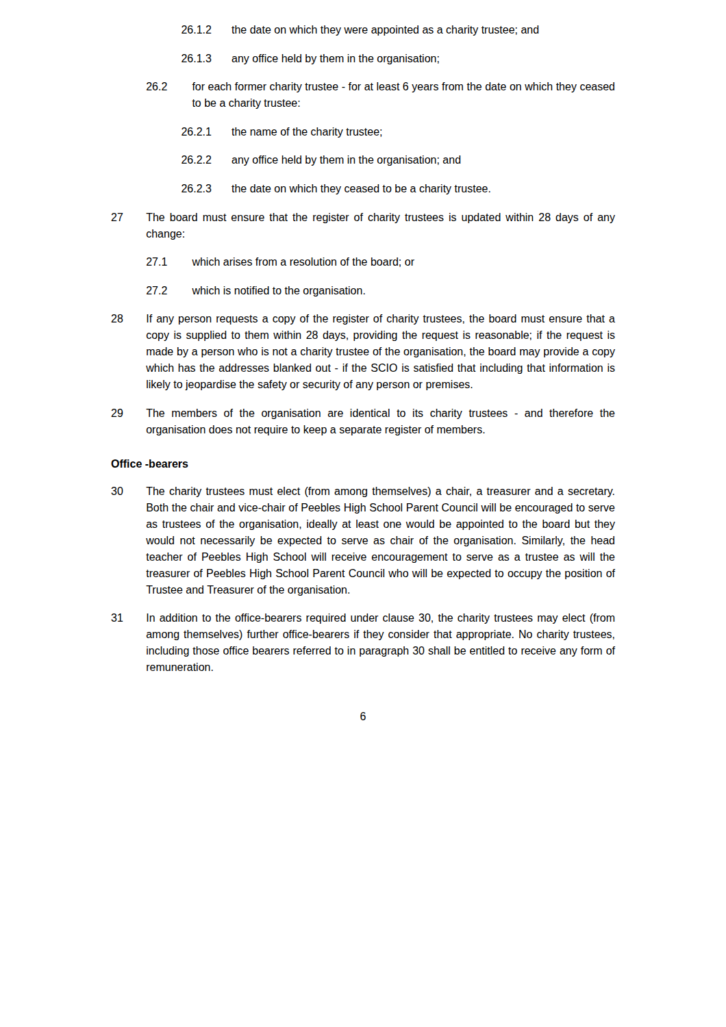26.1.2
the date on which they were appointed as a charity trustee; and
26.1.3
any office held by them in the organisation;
26.2
for each former charity trustee - for at least 6 years from the date on which they ceased to be a charity trustee:
26.2.1
the name of the charity trustee;
26.2.2
any office held by them in the organisation; and
26.2.3
the date on which they ceased to be a charity trustee.
27
The board must ensure that the register of charity trustees is updated within 28 days of any change:
27.1
which arises from a resolution of the board; or
27.2
which is notified to the organisation.
28
If any person requests a copy of the register of charity trustees, the board must ensure that a copy is supplied to them within 28 days, providing the request is reasonable; if the request is made by a person who is not a charity trustee of the organisation, the board may provide a copy which has the addresses blanked out - if the SCIO is satisfied that including that information is likely to jeopardise the safety or security of any person or premises.
29
The members of the organisation are identical to its charity trustees - and therefore the organisation does not require to keep a separate register of members.
Office -bearers
30
The charity trustees must elect (from among themselves) a chair, a treasurer and a secretary. Both the chair and vice-chair of Peebles High School Parent Council will be encouraged to serve as trustees of the organisation, ideally at least one would be appointed to the board but they would not necessarily be expected to serve as chair of the organisation. Similarly, the head teacher of Peebles High School will receive encouragement to serve as a trustee as will the treasurer of Peebles High School Parent Council who will be expected to occupy the position of Trustee and Treasurer of the organisation.
31
In addition to the office-bearers required under clause 30, the charity trustees may elect (from among themselves) further office-bearers if they consider that appropriate. No charity trustees, including those office bearers referred to in paragraph 30 shall be entitled to receive any form of remuneration.
6